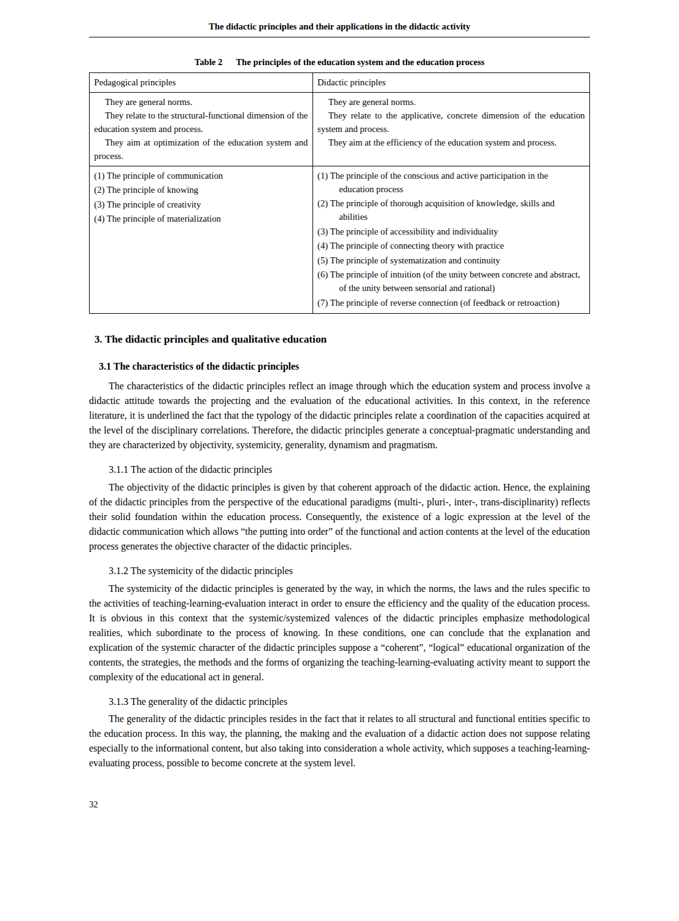The didactic principles and their applications in the didactic activity
Table 2 The principles of the education system and the education process
| Pedagogical principles | Didactic principles |
| --- | --- |
| They are general norms. They relate to the structural-functional dimension of the education system and process. They aim at optimization of the education system and process. | They are general norms. They relate to the applicative, concrete dimension of the education system and process. They aim at the efficiency of the education system and process. |
| (1) The principle of communication (2) The principle of knowing (3) The principle of creativity (4) The principle of materialization | (1) The principle of the conscious and active participation in the education process (2) The principle of thorough acquisition of knowledge, skills and abilities (3) The principle of accessibility and individuality (4) The principle of connecting theory with practice (5) The principle of systematization and continuity (6) The principle of intuition (of the unity between concrete and abstract, of the unity between sensorial and rational) (7) The principle of reverse connection (of feedback or retroaction) |
3. The didactic principles and qualitative education
3.1 The characteristics of the didactic principles
The characteristics of the didactic principles reflect an image through which the education system and process involve a didactic attitude towards the projecting and the evaluation of the educational activities. In this context, in the reference literature, it is underlined the fact that the typology of the didactic principles relate a coordination of the capacities acquired at the level of the disciplinary correlations. Therefore, the didactic principles generate a conceptual-pragmatic understanding and they are characterized by objectivity, systemicity, generality, dynamism and pragmatism.
3.1.1 The action of the didactic principles
The objectivity of the didactic principles is given by that coherent approach of the didactic action. Hence, the explaining of the didactic principles from the perspective of the educational paradigms (multi-, pluri-, inter-, trans-disciplinarity) reflects their solid foundation within the education process. Consequently, the existence of a logic expression at the level of the didactic communication which allows “the putting into order” of the functional and action contents at the level of the education process generates the objective character of the didactic principles.
3.1.2 The systemicity of the didactic principles
The systemicity of the didactic principles is generated by the way, in which the norms, the laws and the rules specific to the activities of teaching-learning-evaluation interact in order to ensure the efficiency and the quality of the education process. It is obvious in this context that the systemic/systemized valences of the didactic principles emphasize methodological realities, which subordinate to the process of knowing. In these conditions, one can conclude that the explanation and explication of the systemic character of the didactic principles suppose a “coherent”, “logical” educational organization of the contents, the strategies, the methods and the forms of organizing the teaching-learning-evaluating activity meant to support the complexity of the educational act in general.
3.1.3 The generality of the didactic principles
The generality of the didactic principles resides in the fact that it relates to all structural and functional entities specific to the education process. In this way, the planning, the making and the evaluation of a didactic action does not suppose relating especially to the informational content, but also taking into consideration a whole activity, which supposes a teaching-learning-evaluating process, possible to become concrete at the system level.
32